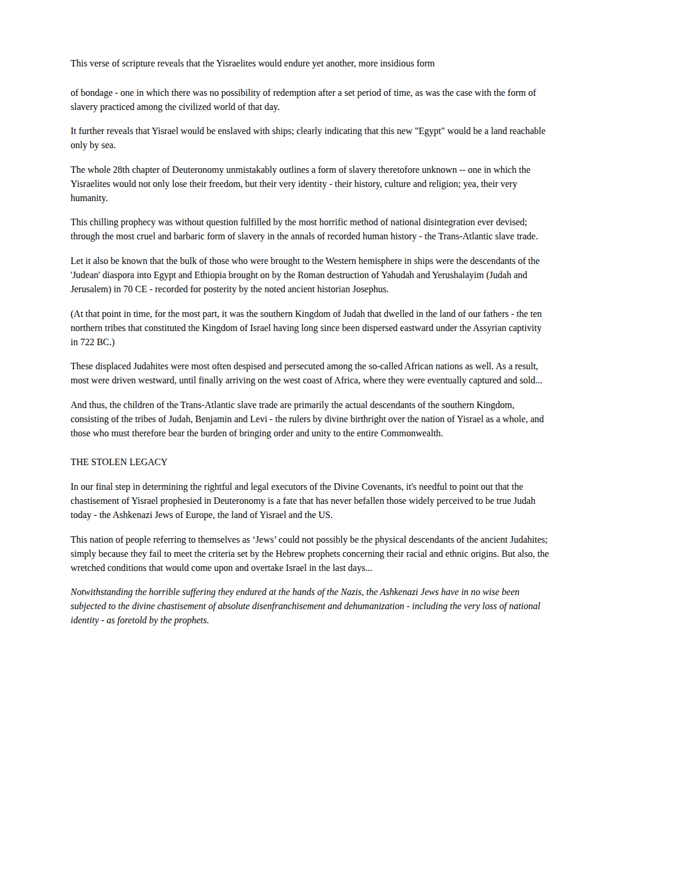This verse of scripture reveals that the Yisraelites would endure yet another, more insidious form
of bondage - one in which there was no possibility of redemption after a set period of time, as was the case with the form of slavery practiced among the civilized world of that day.
It further reveals that Yisrael would be enslaved with ships; clearly indicating that this new "Egypt" would be a land reachable only by sea.
The whole 28th chapter of Deuteronomy unmistakably outlines a form of slavery theretofore unknown -- one in which the Yisraelites would not only lose their freedom, but their very identity - their history, culture and religion; yea, their very humanity.
This chilling prophecy was without question fulfilled by the most horrific method of national disintegration ever devised; through the most cruel and barbaric form of slavery in the annals of recorded human history - the Trans-Atlantic slave trade.
Let it also be known that the bulk of those who were brought to the Western hemisphere in ships were the descendants of the 'Judean' diaspora into Egypt and Ethiopia brought on by the Roman destruction of Yahudah and Yerushalayim (Judah and Jerusalem) in 70 CE - recorded for posterity by the noted ancient historian Josephus.
(At that point in time, for the most part, it was the southern Kingdom of Judah that dwelled in the land of our fathers - the ten northern tribes that constituted the Kingdom of Israel having long since been dispersed eastward under the Assyrian captivity in 722 BC.)
These displaced Judahites were most often despised and persecuted among the so-called African nations as well. As a result, most were driven westward, until finally arriving on the west coast of Africa, where they were eventually captured and sold...
And thus, the children of the Trans-Atlantic slave trade are primarily the actual descendants of the southern Kingdom, consisting of the tribes of Judah, Benjamin and Levi - the rulers by divine birthright over the nation of Yisrael as a whole, and those who must therefore bear the burden of bringing order and unity to the entire Commonwealth.
THE STOLEN LEGACY
In our final step in determining the rightful and legal executors of the Divine Covenants, it's needful to point out that the chastisement of Yisrael prophesied in Deuteronomy is a fate that has never befallen those widely perceived to be true Judah today - the Ashkenazi Jews of Europe, the land of Yisrael and the US.
This nation of people referring to themselves as ‘Jews’ could not possibly be the physical descendants of the ancient Judahites; simply because they fail to meet the criteria set by the Hebrew prophets concerning their racial and ethnic origins. But also, the wretched conditions that would come upon and overtake Israel in the last days...
Notwithstanding the horrible suffering they endured at the hands of the Nazis, the Ashkenazi Jews have in no wise been subjected to the divine chastisement of absolute disenfranchisement and dehumanization - including the very loss of national identity - as foretold by the prophets.